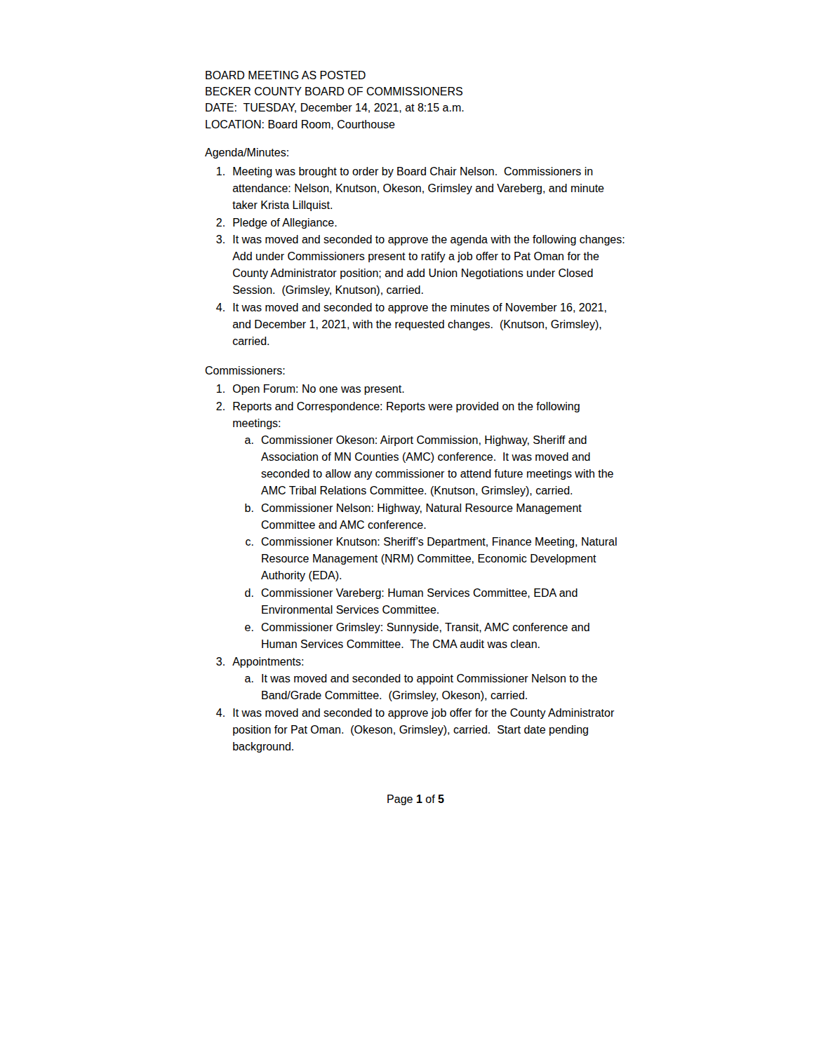BOARD MEETING AS POSTED
BECKER COUNTY BOARD OF COMMISSIONERS
DATE: TUESDAY, December 14, 2021, at 8:15 a.m.
LOCATION: Board Room, Courthouse
Agenda/Minutes:
Meeting was brought to order by Board Chair Nelson. Commissioners in attendance: Nelson, Knutson, Okeson, Grimsley and Vareberg, and minute taker Krista Lillquist.
Pledge of Allegiance.
It was moved and seconded to approve the agenda with the following changes: Add under Commissioners present to ratify a job offer to Pat Oman for the County Administrator position; and add Union Negotiations under Closed Session. (Grimsley, Knutson), carried.
It was moved and seconded to approve the minutes of November 16, 2021, and December 1, 2021, with the requested changes. (Knutson, Grimsley), carried.
Commissioners:
Open Forum: No one was present.
Reports and Correspondence: Reports were provided on the following meetings:
Commissioner Okeson: Airport Commission, Highway, Sheriff and Association of MN Counties (AMC) conference. It was moved and seconded to allow any commissioner to attend future meetings with the AMC Tribal Relations Committee. (Knutson, Grimsley), carried.
Commissioner Nelson: Highway, Natural Resource Management Committee and AMC conference.
Commissioner Knutson: Sheriff’s Department, Finance Meeting, Natural Resource Management (NRM) Committee, Economic Development Authority (EDA).
Commissioner Vareberg: Human Services Committee, EDA and Environmental Services Committee.
Commissioner Grimsley: Sunnyside, Transit, AMC conference and Human Services Committee. The CMA audit was clean.
Appointments:
It was moved and seconded to appoint Commissioner Nelson to the Band/Grade Committee. (Grimsley, Okeson), carried.
It was moved and seconded to approve job offer for the County Administrator position for Pat Oman. (Okeson, Grimsley), carried. Start date pending background.
Page 1 of 5